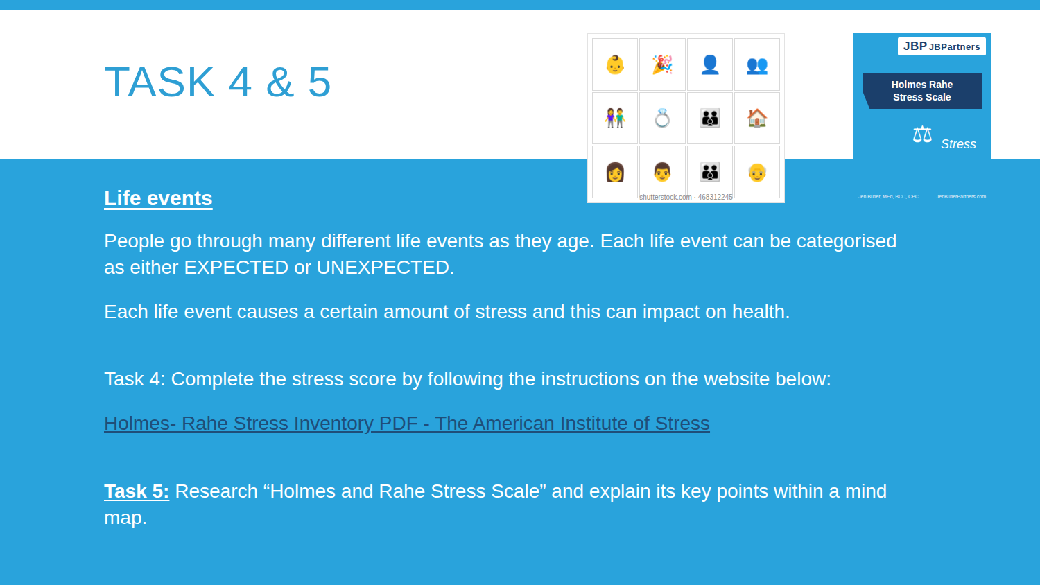TASK 4 & 5
👶
🎉
👤
👥
👫
💍
👪
🏠
👩
👨
👪
👴
shutterstock.com · 468312245
JBPJBPartners
Holmes Rahe
Stress Scale
⚖
Stress
Jen Butler, MEd, BCC, CPC JenButlerPartners.com
Life events
People go through many different life events as they age. Each life event can be categorised as either EXPECTED or UNEXPECTED.
Each life event causes a certain amount of stress and this can impact on health.
Task 4: Complete the stress score by following the instructions on the website below:
Holmes- Rahe Stress Inventory PDF - The American Institute of Stress
Task 5: Research “Holmes and Rahe Stress Scale” and explain its key points within a mind map.